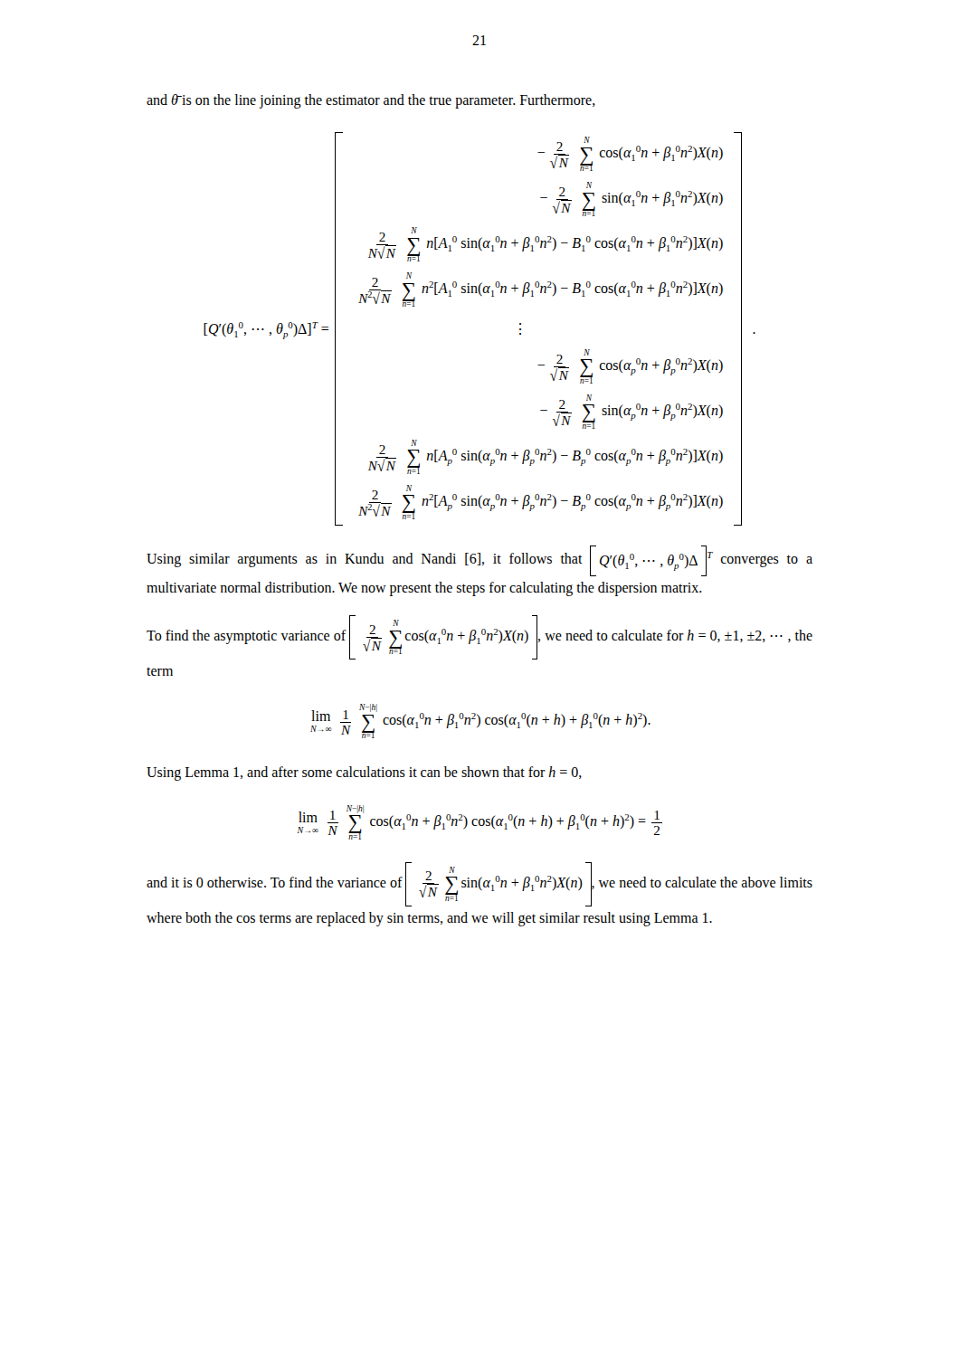21
and θ̄ is on the line joining the estimator and the true parameter. Furthermore,
[Q′(θ10, ⋯ , θp0)Δ]T =
−2√N N∑n=1 cos(α10n + β10n2)X(n)
−2√N N∑n=1 sin(α10n + β10n2)X(n)
2 N√N N∑n=1 n[A10 sin(α10n + β10n2) − B10 cos(α10n + β10n2)]X(n)
2 N2√N N∑n=1 n2[A10 sin(α10n + β10n2) − B10 cos(α10n + β10n2)]X(n)
⋮
−2√N N∑n=1 cos(αp0n + βp0n2)X(n)
−2√N N∑n=1 sin(αp0n + βp0n2)X(n)
2 N√N N∑n=1 n[Ap0 sin(αp0n + βp0n2) − Bp0 cos(αp0n + βp0n2)]X(n)
2 N2√N N∑n=1 n2[Ap0 sin(αp0n + βp0n2) − Bp0 cos(αp0n + βp0n2)]X(n)
.
Using similar arguments as in Kundu and Nandi [6], it follows that Q′(θ10, ⋯ , θp0)ΔT converges to a multivariate normal distribution. We now present the steps for calculating the dispersion matrix.
To find the asymptotic variance of 2√N N∑n=1cos(α10n + β10n2)X(n), we need to calculate for h = 0, ±1, ±2, ⋯ , the term
lim N→∞ 1 N N−|h|∑n=1 cos(α10n + β10n2) cos(α10(n + h) + β10(n + h)2).
Using Lemma 1, and after some calculations it can be shown that for h = 0,
lim N→∞ 1 N N−|h|∑n=1 cos(α10n + β10n2) cos(α10(n + h) + β10(n + h)2) = 12
and it is 0 otherwise. To find the variance of 2√N N∑n=1sin(α10n + β10n2)X(n), we need to calculate the above limits where both the cos terms are replaced by sin terms, and we will get similar result using Lemma 1.